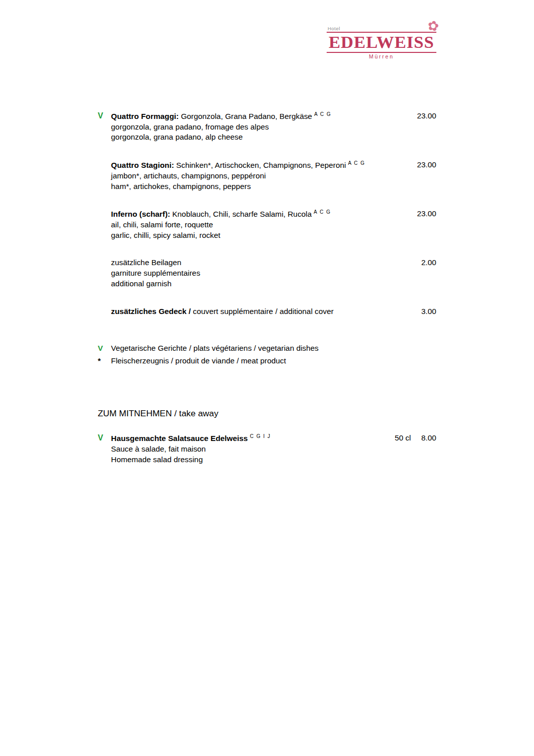✿
Hotel
EDELWEISS
Mürren
V
Quattro Formaggi: Gorgonzola, Grana Padano, BergkäseA C G gorgonzola, grana padano, fromage des alpes gorgonzola, grana padano, alp cheese
23.00
Quattro Stagioni: Schinken*, Artischocken, Champignons, PeperoniA C G jambon*, artichauts, champignons, peppéroni ham*, artichokes, champignons, peppers
23.00
Inferno (scharf): Knoblauch, Chili, scharfe Salami, RucolaA C G ail, chili, salami forte, roquette garlic, chilli, spicy salami, rocket
23.00
zusätzliche Beilagen garniture supplémentaires additional garnish
2.00
zusätzliches Gedeck / couvert supplémentaire / additional cover
3.00
V
Vegetarische Gerichte / plats végétariens / vegetarian dishes
*
Fleischerzeugnis / produit de viande / meat product
ZUM MITNEHMEN / take away
V
Hausgemachte Salatsauce Edelweiss C G I J Sauce à salade, fait maison Homemade salad dressing
50 cl8.00